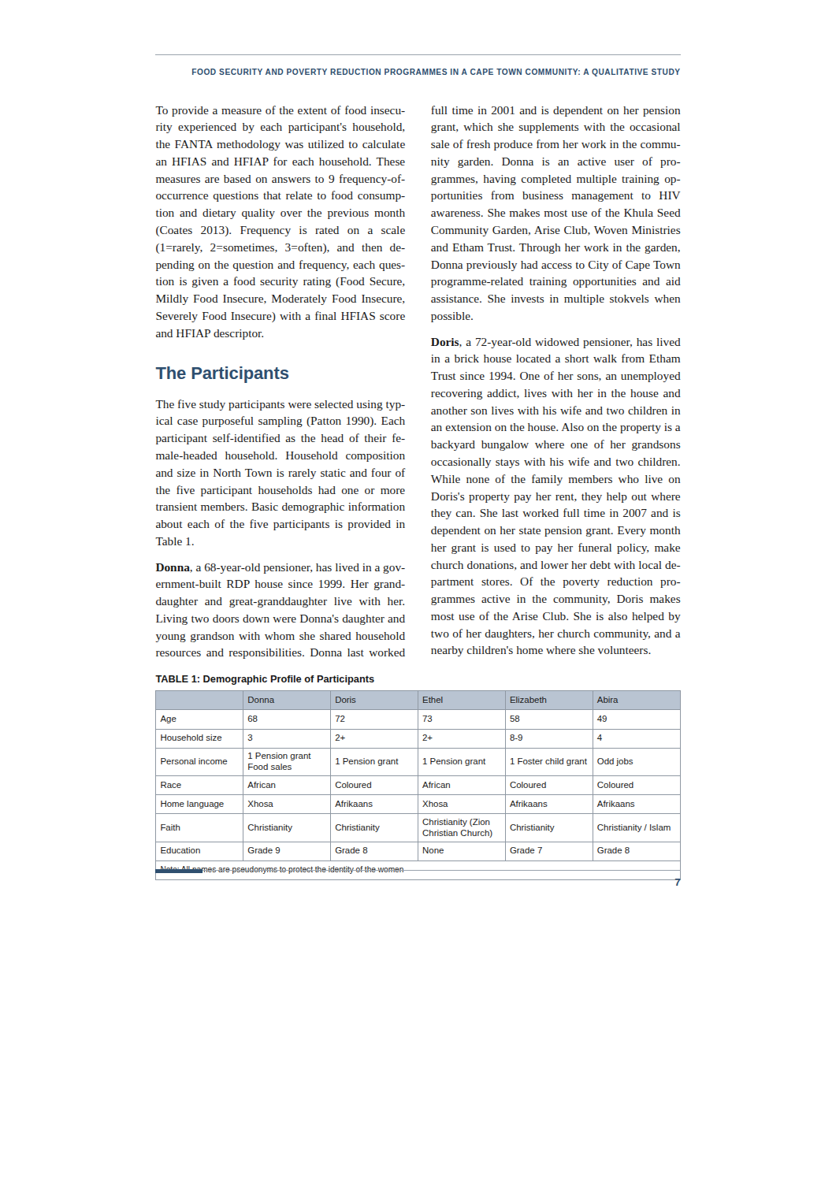Food Security and Poverty Reduction Programmes in a Cape Town Community: A Qualitative Study
To provide a measure of the extent of food insecurity experienced by each participant's household, the FANTA methodology was utilized to calculate an HFIAS and HFIAP for each household. These measures are based on answers to 9 frequency-of-occurrence questions that relate to food consumption and dietary quality over the previous month (Coates 2013). Frequency is rated on a scale (1=rarely, 2=sometimes, 3=often), and then depending on the question and frequency, each question is given a food security rating (Food Secure, Mildly Food Insecure, Moderately Food Insecure, Severely Food Insecure) with a final HFIAS score and HFIAP descriptor.
The Participants
The five study participants were selected using typical case purposeful sampling (Patton 1990). Each participant self-identified as the head of their female-headed household. Household composition and size in North Town is rarely static and four of the five participant households had one or more transient members. Basic demographic information about each of the five participants is provided in Table 1.
Donna, a 68-year-old pensioner, has lived in a government-built RDP house since 1999. Her granddaughter and great-granddaughter live with her. Living two doors down were Donna's daughter and young grandson with whom she shared household resources and responsibilities. Donna last worked full time in 2001 and is dependent on her pension grant, which she supplements with the occasional sale of fresh produce from her work in the community garden. Donna is an active user of programmes, having completed multiple training opportunities from business management to HIV awareness. She makes most use of the Khula Seed Community Garden, Arise Club, Woven Ministries and Etham Trust. Through her work in the garden, Donna previously had access to City of Cape Town programme-related training opportunities and aid assistance. She invests in multiple stokvels when possible.
Doris, a 72-year-old widowed pensioner, has lived in a brick house located a short walk from Etham Trust since 1994. One of her sons, an unemployed recovering addict, lives with her in the house and another son lives with his wife and two children in an extension on the house. Also on the property is a backyard bungalow where one of her grandsons occasionally stays with his wife and two children. While none of the family members who live on Doris's property pay her rent, they help out where they can. She last worked full time in 2007 and is dependent on her state pension grant. Every month her grant is used to pay her funeral policy, make church donations, and lower her debt with local department stores. Of the poverty reduction programmes active in the community, Doris makes most use of the Arise Club. She is also helped by two of her daughters, her church community, and a nearby children's home where she volunteers.
TABLE 1: Demographic Profile of Participants
| | Donna | Doris | Ethel | Elizabeth | Abira |
| --- | --- | --- | --- | --- | --- |
| Age | 68 | 72 | 73 | 58 | 49 |
| Household size | 3 | 2+ | 2+ | 8-9 | 4 |
| Personal income | 1 Pension grant Food sales | 1 Pension grant | 1 Pension grant | 1 Foster child grant | Odd jobs |
| Race | African | Coloured | African | Coloured | Coloured |
| Home language | Xhosa | Afrikaans | Xhosa | Afrikaans | Afrikaans |
| Faith | Christianity | Christianity | Christianity (Zion Christian Church) | Christianity | Christianity / Islam |
| Education | Grade 9 | Grade 8 | None | Grade 7 | Grade 8 |
| Note: All names are pseudonyms to protect the identity of the women |
7